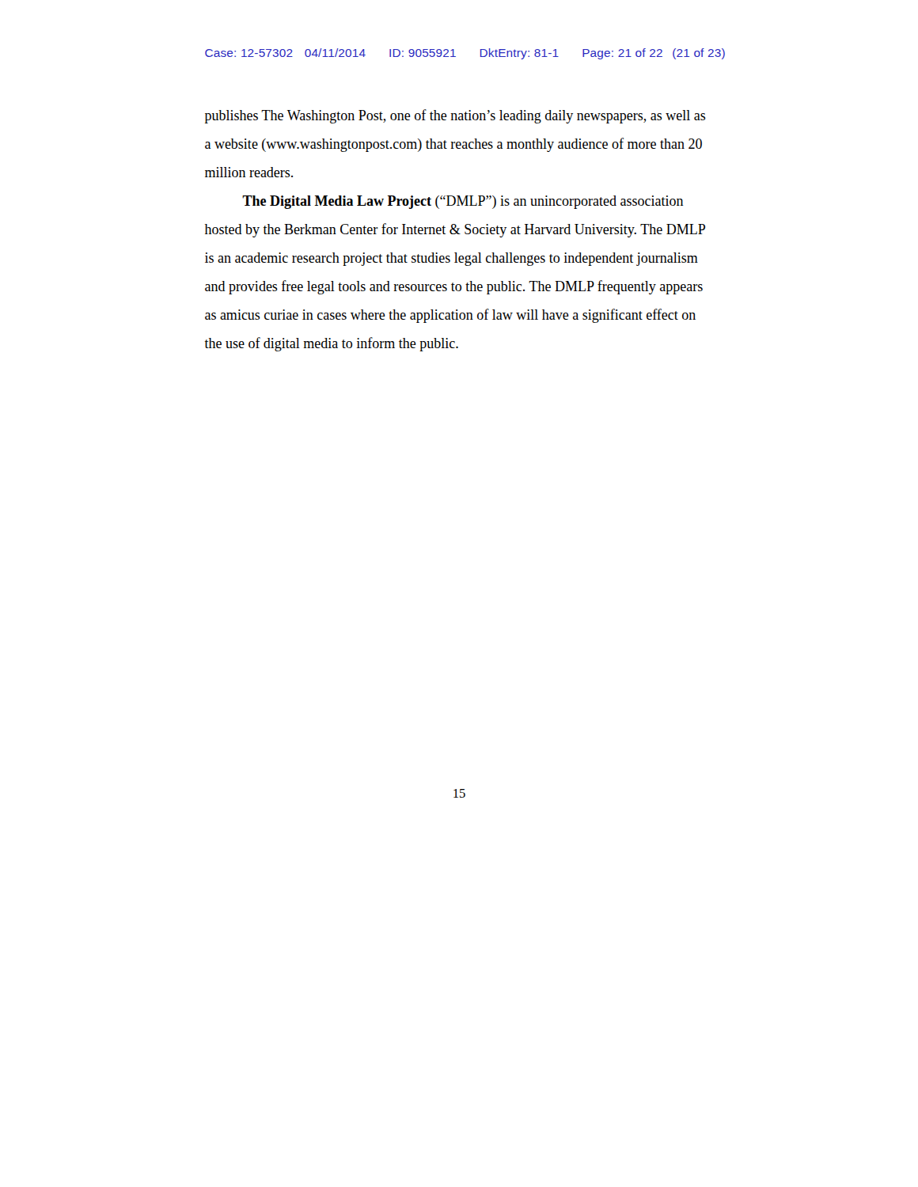Case: 12-5730204/11/2014 ID: 9055921 DktEntry: 81-1 Page: 21 of 22(21 of 23)
publishes The Washington Post, one of the nation’s leading daily newspapers, as well as a website (www.washingtonpost.com) that reaches a monthly audience of more than 20 million readers.
The Digital Media Law Project (“DMLP”) is an unincorporated association hosted by the Berkman Center for Internet & Society at Harvard University. The DMLP is an academic research project that studies legal challenges to independent journalism and provides free legal tools and resources to the public. The DMLP frequently appears as amicus curiae in cases where the application of law will have a significant effect on the use of digital media to inform the public.
15